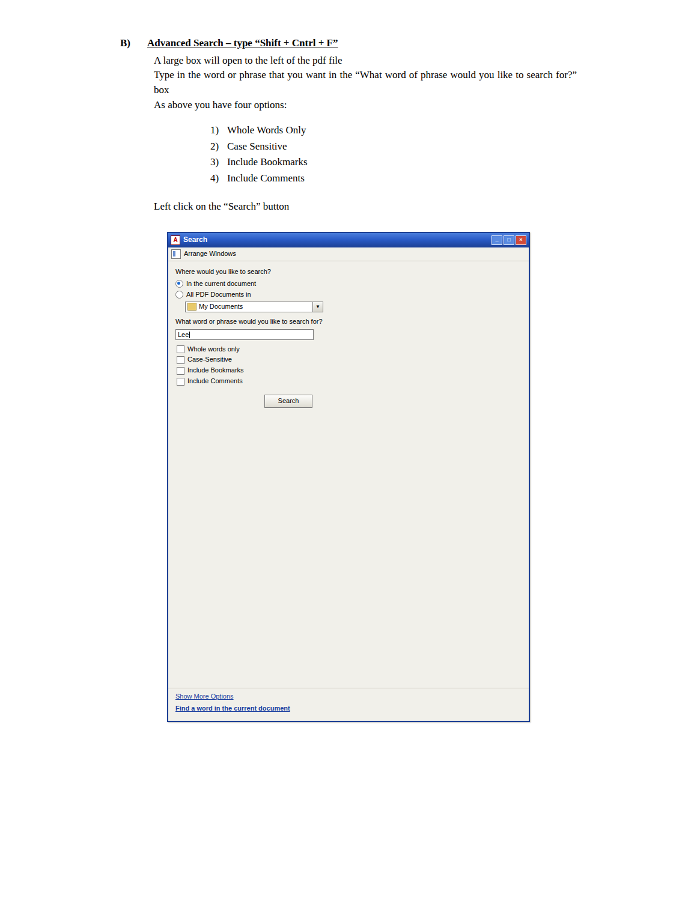B) Advanced Search – type “Shift + Cntrl + F”
A large box will open to the left of the pdf file
Type in the word or phrase that you want in the “What word of phrase would you like to search for?” box
As above you have four options:
1) Whole Words Only
2) Case Sensitive
3) Include Bookmarks
4) Include Comments
Left click on the “Search” button
A Search
_ □ ×
Arrange Windows
Where would you like to search?
In the current document
All PDF Documents in
My Documents ▼
What word or phrase would you like to search for?
Lee
Whole words only
Case-Sensitive
Include Bookmarks
Include Comments
Search
Show More Options Find a word in the current document